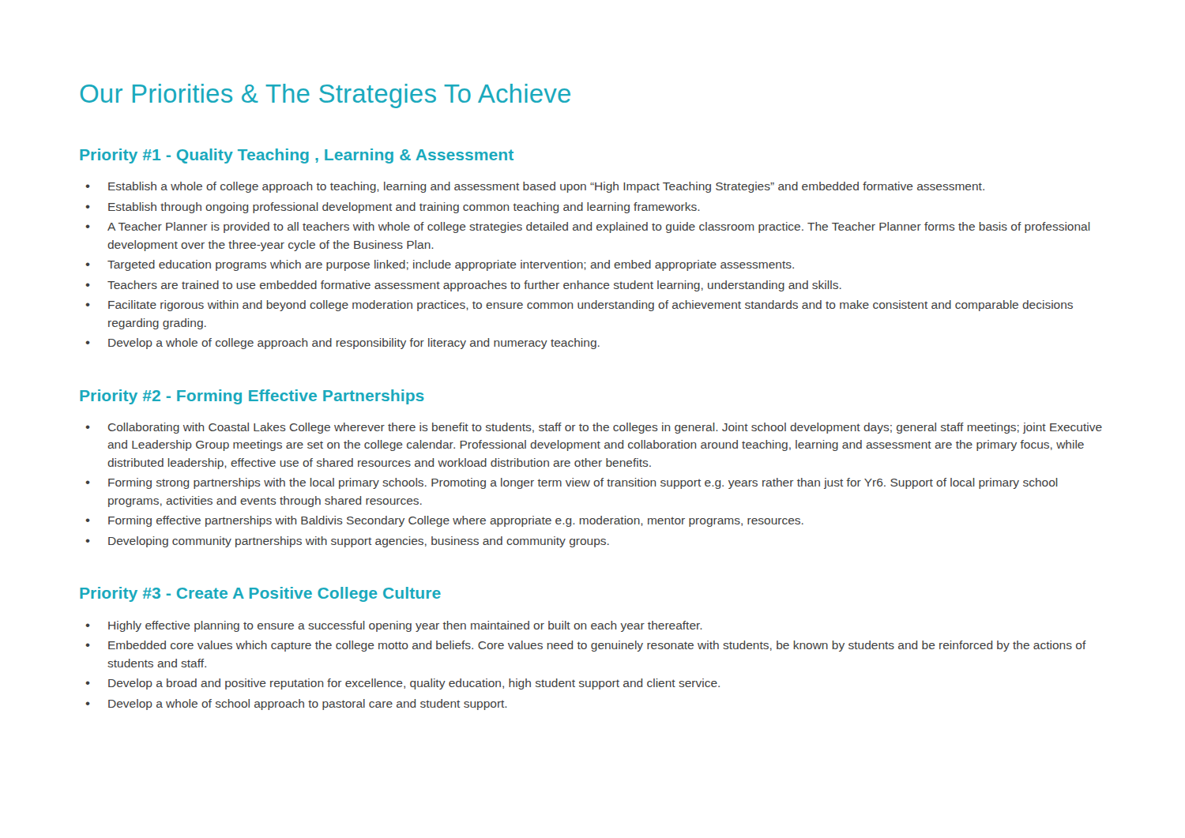Our Priorities & The Strategies To Achieve
Priority #1 - Quality Teaching , Learning & Assessment
Establish a whole of college approach to teaching, learning and assessment based upon “High Impact Teaching Strategies” and embedded formative assessment.
Establish through ongoing professional development and training common teaching and learning frameworks.
A Teacher Planner is provided to all teachers with whole of college strategies detailed and explained to guide classroom practice. The Teacher Planner forms the basis of professional development over the three-year cycle of the Business Plan.
Targeted education programs which are purpose linked; include appropriate intervention; and embed appropriate assessments.
Teachers are trained to use embedded formative assessment approaches to further enhance student learning, understanding and skills.
Facilitate rigorous within and beyond college moderation practices, to ensure common understanding of achievement standards and to make consistent and comparable decisions regarding grading.
Develop a whole of college approach and responsibility for literacy and numeracy teaching.
Priority #2 - Forming Effective Partnerships
Collaborating with Coastal Lakes College wherever there is benefit to students, staff or to the colleges in general. Joint school development days; general staff meetings; joint Executive and Leadership Group meetings are set on the college calendar. Professional development and collaboration around teaching, learning and assessment are the primary focus, while distributed leadership, effective use of shared resources and workload distribution are other benefits.
Forming strong partnerships with the local primary schools. Promoting a longer term view of transition support e.g. years rather than just for Yr6. Support of local primary school programs, activities and events through shared resources.
Forming effective partnerships with Baldivis Secondary College where appropriate e.g. moderation, mentor programs, resources.
Developing community partnerships with support agencies, business and community groups.
Priority #3 - Create A Positive College Culture
Highly effective planning to ensure a successful opening year then maintained or built on each year thereafter.
Embedded core values which capture the college motto and beliefs. Core values need to genuinely resonate with students, be known by students and be reinforced by the actions of students and staff.
Develop a broad and positive reputation for excellence, quality education, high student support and client service.
Develop a whole of school approach to pastoral care and student support.